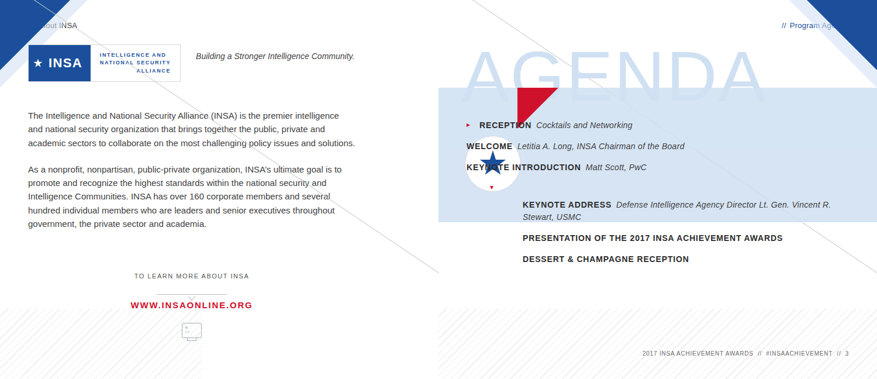//About INSA
INSA
Intelligence and National Security Alliance
Building a Stronger Intelligence Community.
The Intelligence and National Security Alliance (INSA) is the premier intelligence and national security organization that brings together the public, private and academic sectors to collaborate on the most challenging policy issues and solutions.
As a nonprofit, nonpartisan, public-private organization, INSA’s ultimate goal is to promote and recognize the highest standards within the national security and Intelligence Communities. INSA has over 160 corporate members and several hundred individual members who are leaders and senior executives throughout government, the private sector and academia.
To learn more about INSA
WWW.INSAONLINE.ORG
≡≡
//Program Agenda
AGENDA
Reception Cocktails and Networking
Welcome Letitia A. Long, INSA Chairman of the Board
Keynote Introduction Matt Scott, PwC
▾
Keynote Address Defense Intelligence Agency Director Lt. Gen. Vincent R. Stewart, USMC
Presentation of the 2017 INSA Achievement Awards
Dessert & Champagne Reception
2017 INSA ACHIEVEMENT AWARDS // #INSAACHIEVEMENT // 3